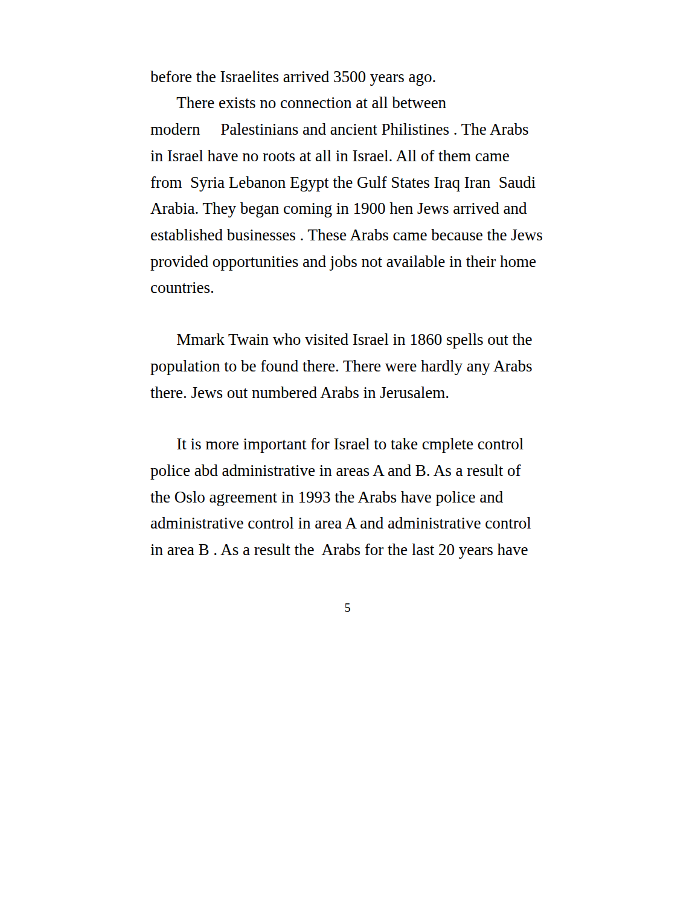before the Israelites arrived 3500 years ago.
There exists no connection at all between modern Palestinians and ancient Philistines . The Arabs in Israel have no roots at all in Israel. All of them came from Syria Lebanon Egypt the Gulf States Iraq Iran Saudi Arabia. They began coming in 1900 hen Jews arrived and established businesses . These Arabs came because the Jews provided opportunities and jobs not available in their home countries.
Mmark Twain who visited Israel in 1860 spells out the population to be found there. There were hardly any Arabs there. Jews out numbered Arabs in Jerusalem.
It is more important for Israel to take cmplete control police abd administrative in areas A and B. As a result of the Oslo agreement in 1993 the Arabs have police and administrative control in area A and administrative control in area B . As a result the Arabs for the last 20 years have
5